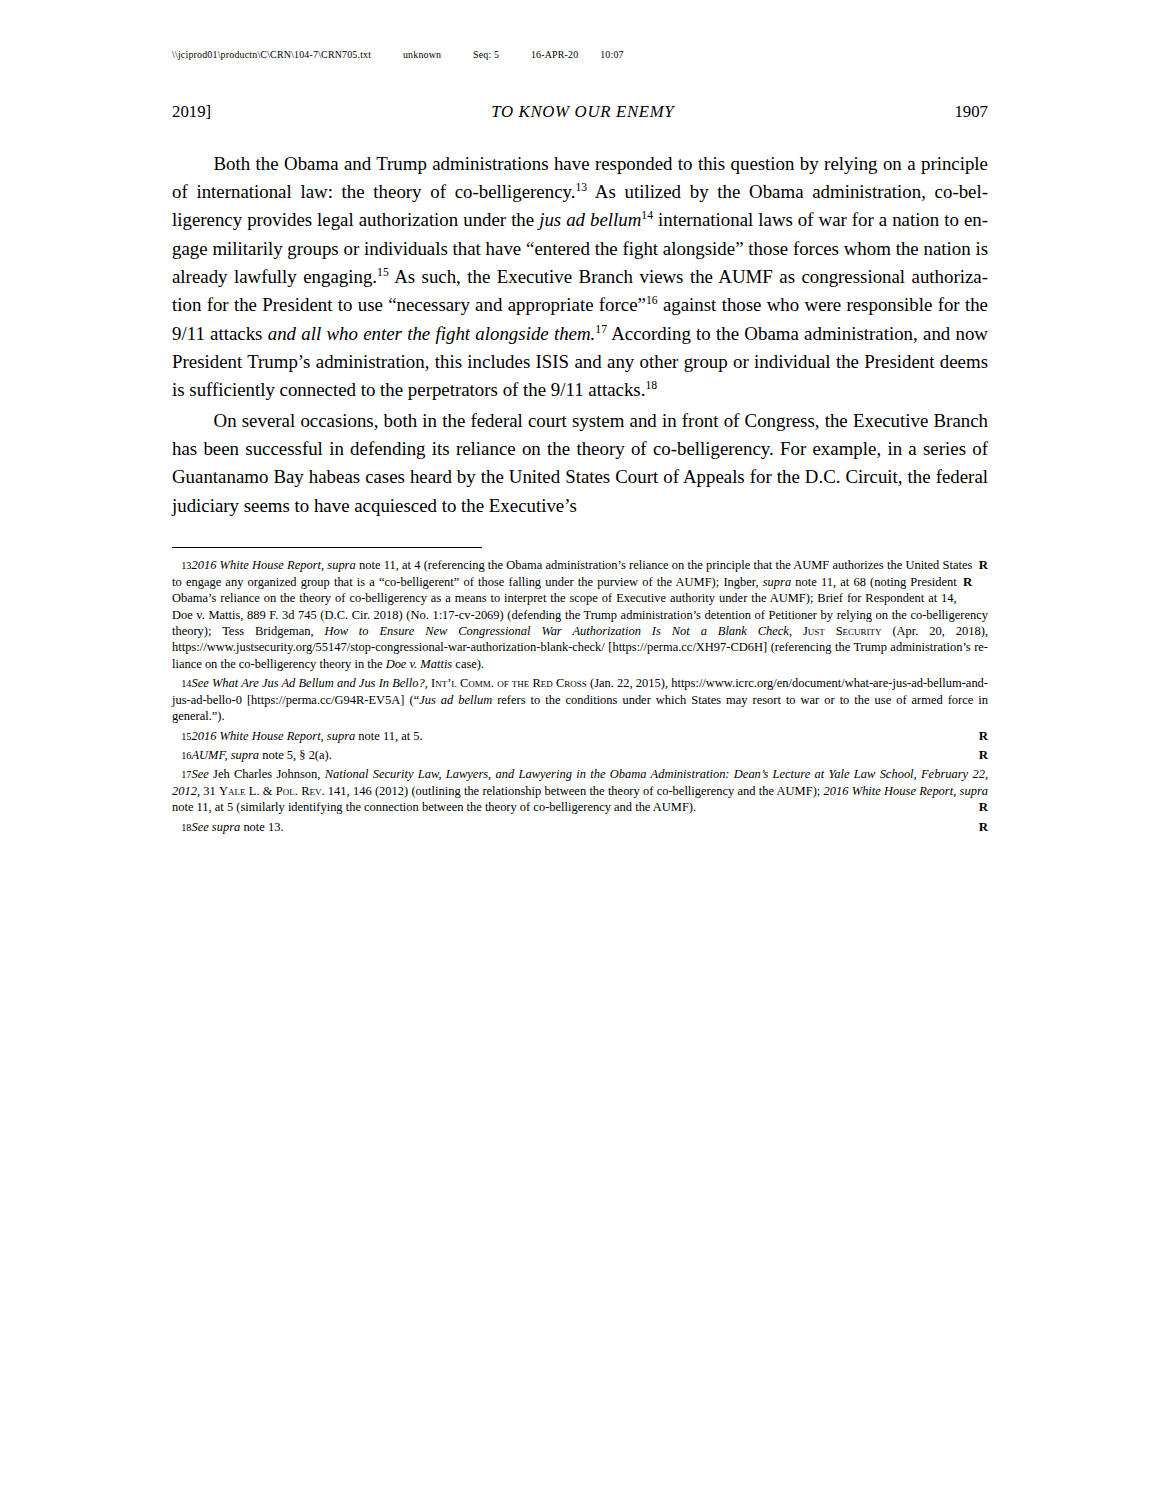\\jciprod01\productn\C\CRN\104-7\CRN705.txt unknown Seq: 516-APR-2010:07
2019] TO KNOW OUR ENEMY 1907
Both the Obama and Trump administrations have responded to this question by relying on a principle of international law: the theory of co-belligerency.13 As utilized by the Obama administration, co-belligerency provides legal authorization under the jus ad bellum14 international laws of war for a nation to engage militarily groups or individuals that have “entered the fight alongside” those forces whom the nation is already lawfully engaging.15 As such, the Executive Branch views the AUMF as congressional authorization for the President to use “necessary and appropriate force”16 against those who were responsible for the 9/11 attacks and all who enter the fight alongside them.17 According to the Obama administration, and now President Trump’s administration, this includes ISIS and any other group or individual the President deems is sufficiently connected to the perpetrators of the 9/11 attacks.18
On several occasions, both in the federal court system and in front of Congress, the Executive Branch has been successful in defending its reliance on the theory of co-belligerency. For example, in a series of Guantanamo Bay habeas cases heard by the United States Court of Appeals for the D.C. Circuit, the federal judiciary seems to have acquiesced to the Executive’s
R 132016 White House Report, supra note 11, at 4 (referencing the Obama administration’s reliance on the principle that the AUMF authorizes the United States to engage any organized group that is a “co-belligerent” of those falling under the purview of the AUMF); Ingber, supra note 11, at 68 (noting President RObama’s reliance on the theory of co-belligerency as a means to interpret the scope of Executive authority under the AUMF); Brief for Respondent at 14, Doe v. Mattis, 889 F. 3d 745 (D.C. Cir. 2018) (No. 1:17-cv-2069) (defending the Trump administration’s detention of Petitioner by relying on the co-belligerency theory); Tess Bridgeman, How to Ensure New Congressional War Authorization Is Not a Blank Check, Just Security (Apr. 20, 2018), https://www.justsecurity.org/55147/stop-congressional-war-authorization-blank-check/ [https://perma.cc/XH97-CD6H] (referencing the Trump administration’s reliance on the co-belligerency theory in the Doe v. Mattis case).
14 See What Are Jus Ad Bellum and Jus In Bello?, Int’l Comm. of the Red Cross (Jan. 22, 2015), https://www.icrc.org/en/document/what-are-jus-ad-bellum-and-jus-ad-bello-0 [https://perma.cc/G94R-EV5A] (“Jus ad bellum refers to the conditions under which States may resort to war or to the use of armed force in general.”).
R 152016 White House Report, supra note 11, at 5.
R 16 AUMF, supra note 5, § 2(a).
17 See Jeh Charles Johnson, National Security Law, Lawyers, and Lawyering in the Obama Administration: Dean’s Lecture at Yale Law School, February 22, 2012, 31 Yale L. & Pol. Rev. 141, 146 (2012) (outlining the relationship between the theory of co-belligerency and the AUMF); 2016 White House Report, supra note 11, at 5 (similarly identifying the connection between the theory of co-belligerency Rand the AUMF).
R 18 See supra note 13.